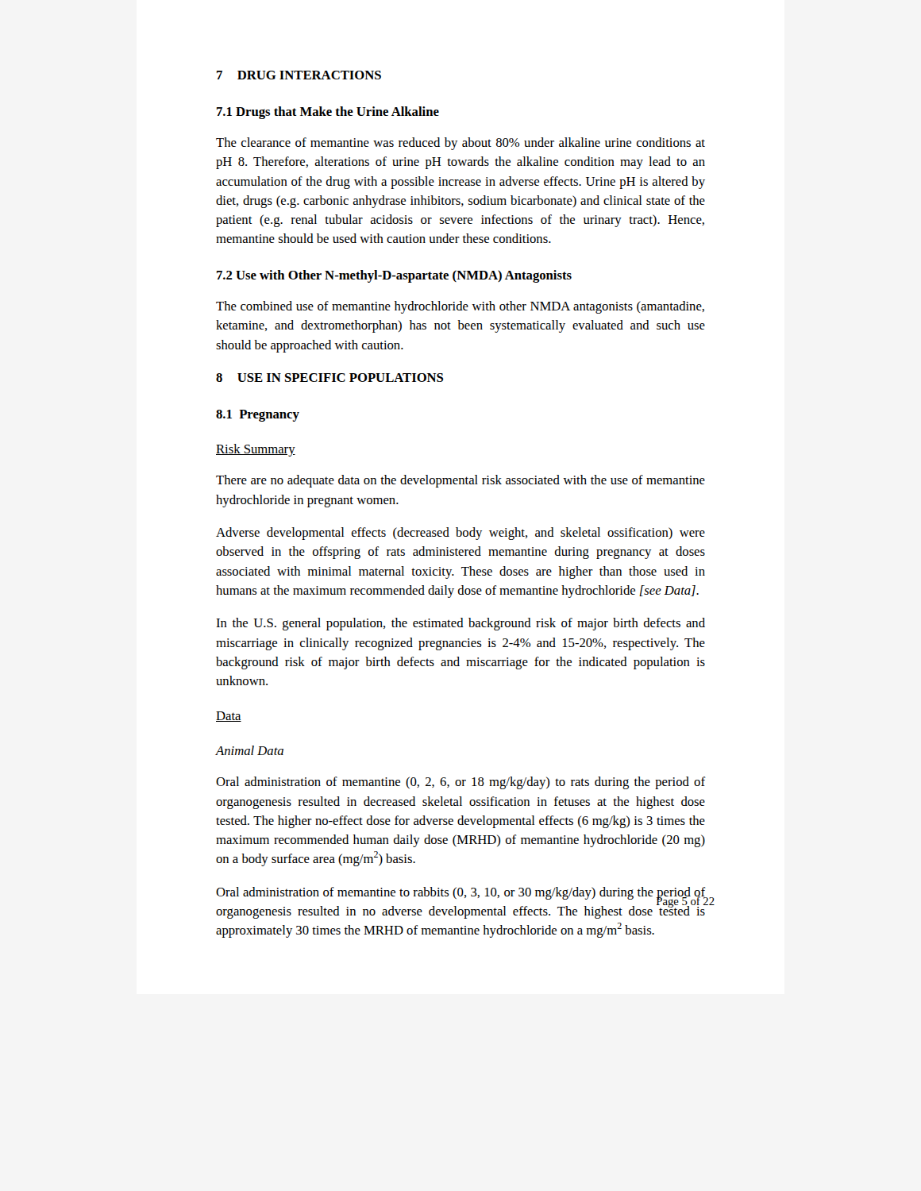7 DRUG INTERACTIONS
7.1 Drugs that Make the Urine Alkaline
The clearance of memantine was reduced by about 80% under alkaline urine conditions at pH 8. Therefore, alterations of urine pH towards the alkaline condition may lead to an accumulation of the drug with a possible increase in adverse effects. Urine pH is altered by diet, drugs (e.g. carbonic anhydrase inhibitors, sodium bicarbonate) and clinical state of the patient (e.g. renal tubular acidosis or severe infections of the urinary tract). Hence, memantine should be used with caution under these conditions.
7.2 Use with Other N-methyl-D-aspartate (NMDA) Antagonists
The combined use of memantine hydrochloride with other NMDA antagonists (amantadine, ketamine, and dextromethorphan) has not been systematically evaluated and such use should be approached with caution.
8 USE IN SPECIFIC POPULATIONS
8.1 Pregnancy
Risk Summary
There are no adequate data on the developmental risk associated with the use of memantine hydrochloride in pregnant women.
Adverse developmental effects (decreased body weight, and skeletal ossification) were observed in the offspring of rats administered memantine during pregnancy at doses associated with minimal maternal toxicity. These doses are higher than those used in humans at the maximum recommended daily dose of memantine hydrochloride [see Data].
In the U.S. general population, the estimated background risk of major birth defects and miscarriage in clinically recognized pregnancies is 2-4% and 15-20%, respectively. The background risk of major birth defects and miscarriage for the indicated population is unknown.
Data
Animal Data
Oral administration of memantine (0, 2, 6, or 18 mg/kg/day) to rats during the period of organogenesis resulted in decreased skeletal ossification in fetuses at the highest dose tested. The higher no-effect dose for adverse developmental effects (6 mg/kg) is 3 times the maximum recommended human daily dose (MRHD) of memantine hydrochloride (20 mg) on a body surface area (mg/m2) basis.
Oral administration of memantine to rabbits (0, 3, 10, or 30 mg/kg/day) during the period of organogenesis resulted in no adverse developmental effects. The highest dose tested is approximately 30 times the MRHD of memantine hydrochloride on a mg/m2 basis.
Page 5 of 22